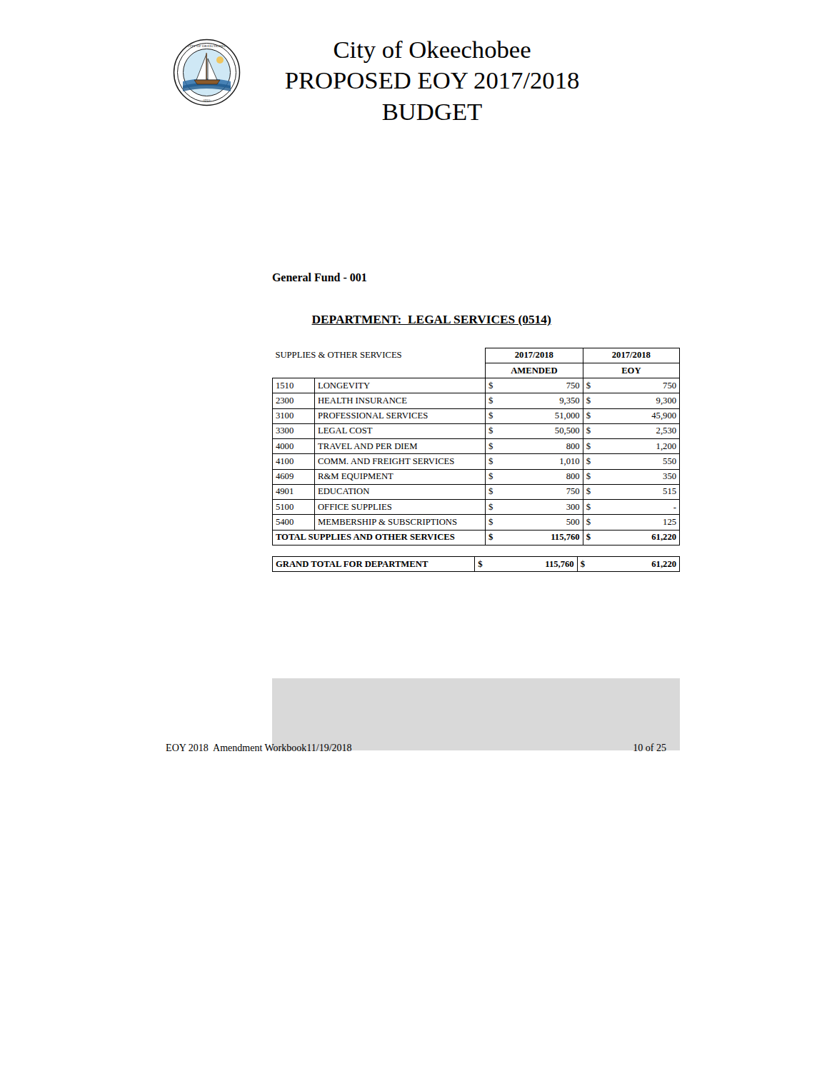CITY OF OKEECHOBEE 1915
City of Okeechobee
PROPOSED EOY 2017/2018 BUDGET
General Fund - 001
DEPARTMENT: LEGAL SERVICES (0514)
| SUPPLIES & OTHER SERVICES | 2017/2018 | 2017/2018 |
| | AMENDED | EOY |
| 1510 | LONGEVITY | $ 750 | $ 750 |
| 2300 | HEALTH INSURANCE | $ 9,350 | $ 9,300 |
| 3100 | PROFESSIONAL SERVICES | $ 51,000 | $ 45,900 |
| 3300 | LEGAL COST | $ 50,500 | $ 2,530 |
| 4000 | TRAVEL AND PER DIEM | $ 800 | $ 1,200 |
| 4100 | COMM. AND FREIGHT SERVICES | $ 1,010 | $ 550 |
| 4609 | R&M EQUIPMENT | $ 800 | $ 350 |
| 4901 | EDUCATION | $ 750 | $ 515 |
| 5100 | OFFICE SUPPLIES | $ 300 | $ - |
| 5400 | MEMBERSHIP & SUBSCRIPTIONS | $ 500 | $ 125 |
| TOTAL SUPPLIES AND OTHER SERVICES | $ 115,760 | $ 61,220 |
| GRAND TOTAL FOR DEPARTMENT | $ 115,760 | $ 61,220 |
EOY 2018 Amendment Workbook11/19/2018
10 of 25